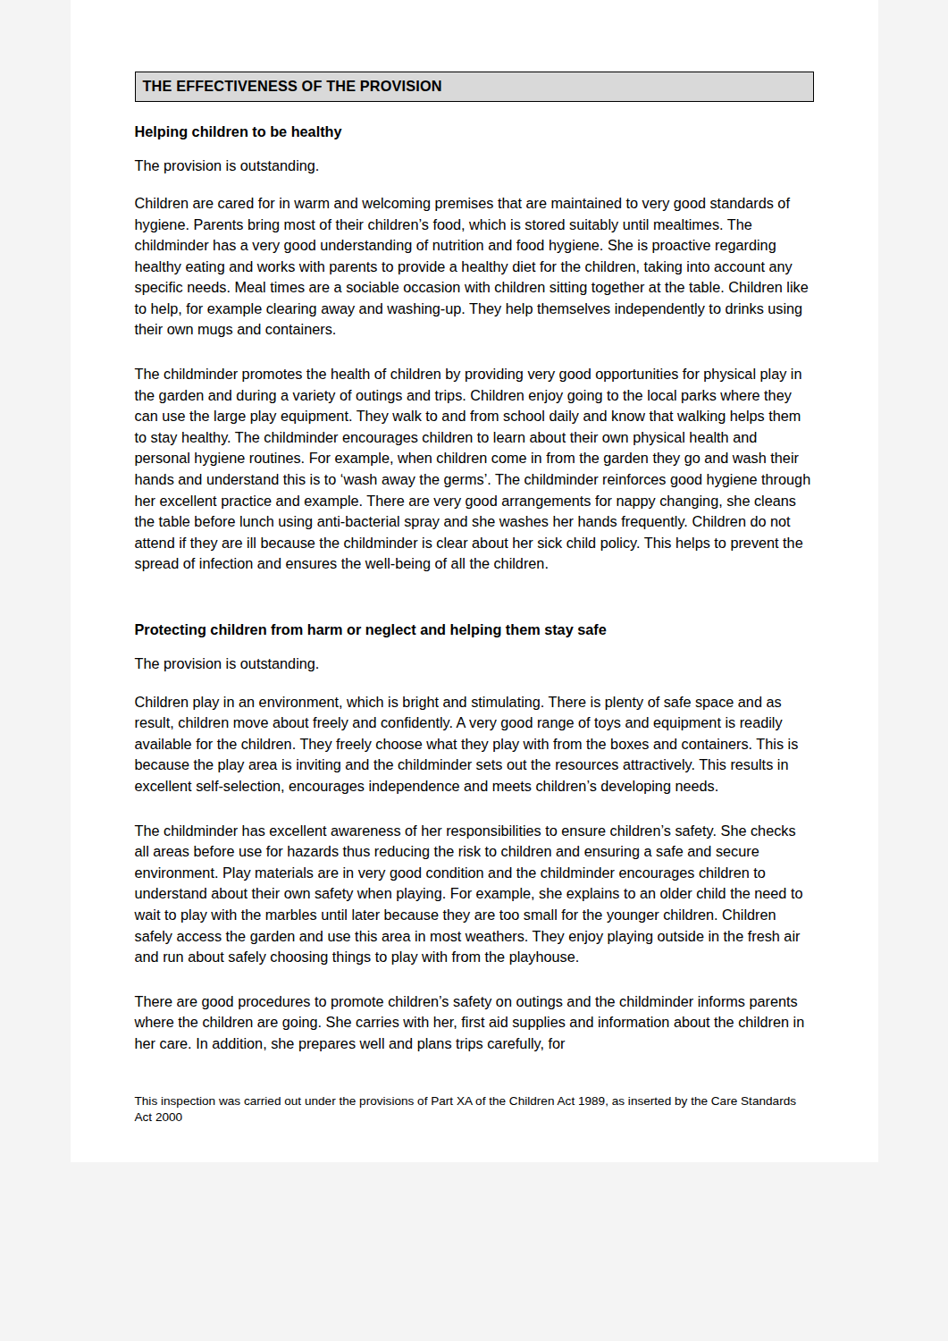THE EFFECTIVENESS OF THE PROVISION
Helping children to be healthy
The provision is outstanding.
Children are cared for in warm and welcoming premises that are maintained to very good standards of hygiene. Parents bring most of their children’s food, which is stored suitably until mealtimes. The childminder has a very good understanding of nutrition and food hygiene. She is proactive regarding healthy eating and works with parents to provide a healthy diet for the children, taking into account any specific needs. Meal times are a sociable occasion with children sitting together at the table. Children like to help, for example clearing away and washing-up. They help themselves independently to drinks using their own mugs and containers.
The childminder promotes the health of children by providing very good opportunities for physical play in the garden and during a variety of outings and trips. Children enjoy going to the local parks where they can use the large play equipment. They walk to and from school daily and know that walking helps them to stay healthy. The childminder encourages children to learn about their own physical health and personal hygiene routines. For example, when children come in from the garden they go and wash their hands and understand this is to ‘wash away the germs’. The childminder reinforces good hygiene through her excellent practice and example. There are very good arrangements for nappy changing, she cleans the table before lunch using anti-bacterial spray and she washes her hands frequently. Children do not attend if they are ill because the childminder is clear about her sick child policy. This helps to prevent the spread of infection and ensures the well-being of all the children.
Protecting children from harm or neglect and helping them stay safe
The provision is outstanding.
Children play in an environment, which is bright and stimulating. There is plenty of safe space and as result, children move about freely and confidently. A very good range of toys and equipment is readily available for the children. They freely choose what they play with from the boxes and containers. This is because the play area is inviting and the childminder sets out the resources attractively. This results in excellent self-selection, encourages independence and meets children’s developing needs.
The childminder has excellent awareness of her responsibilities to ensure children’s safety. She checks all areas before use for hazards thus reducing the risk to children and ensuring a safe and secure environment. Play materials are in very good condition and the childminder encourages children to understand about their own safety when playing. For example, she explains to an older child the need to wait to play with the marbles until later because they are too small for the younger children. Children safely access the garden and use this area in most weathers. They enjoy playing outside in the fresh air and run about safely choosing things to play with from the playhouse.
There are good procedures to promote children’s safety on outings and the childminder informs parents where the children are going. She carries with her, first aid supplies and information about the children in her care. In addition, she prepares well and plans trips carefully, for
This inspection was carried out under the provisions of Part XA of the Children Act 1989, as inserted by the Care Standards Act 2000